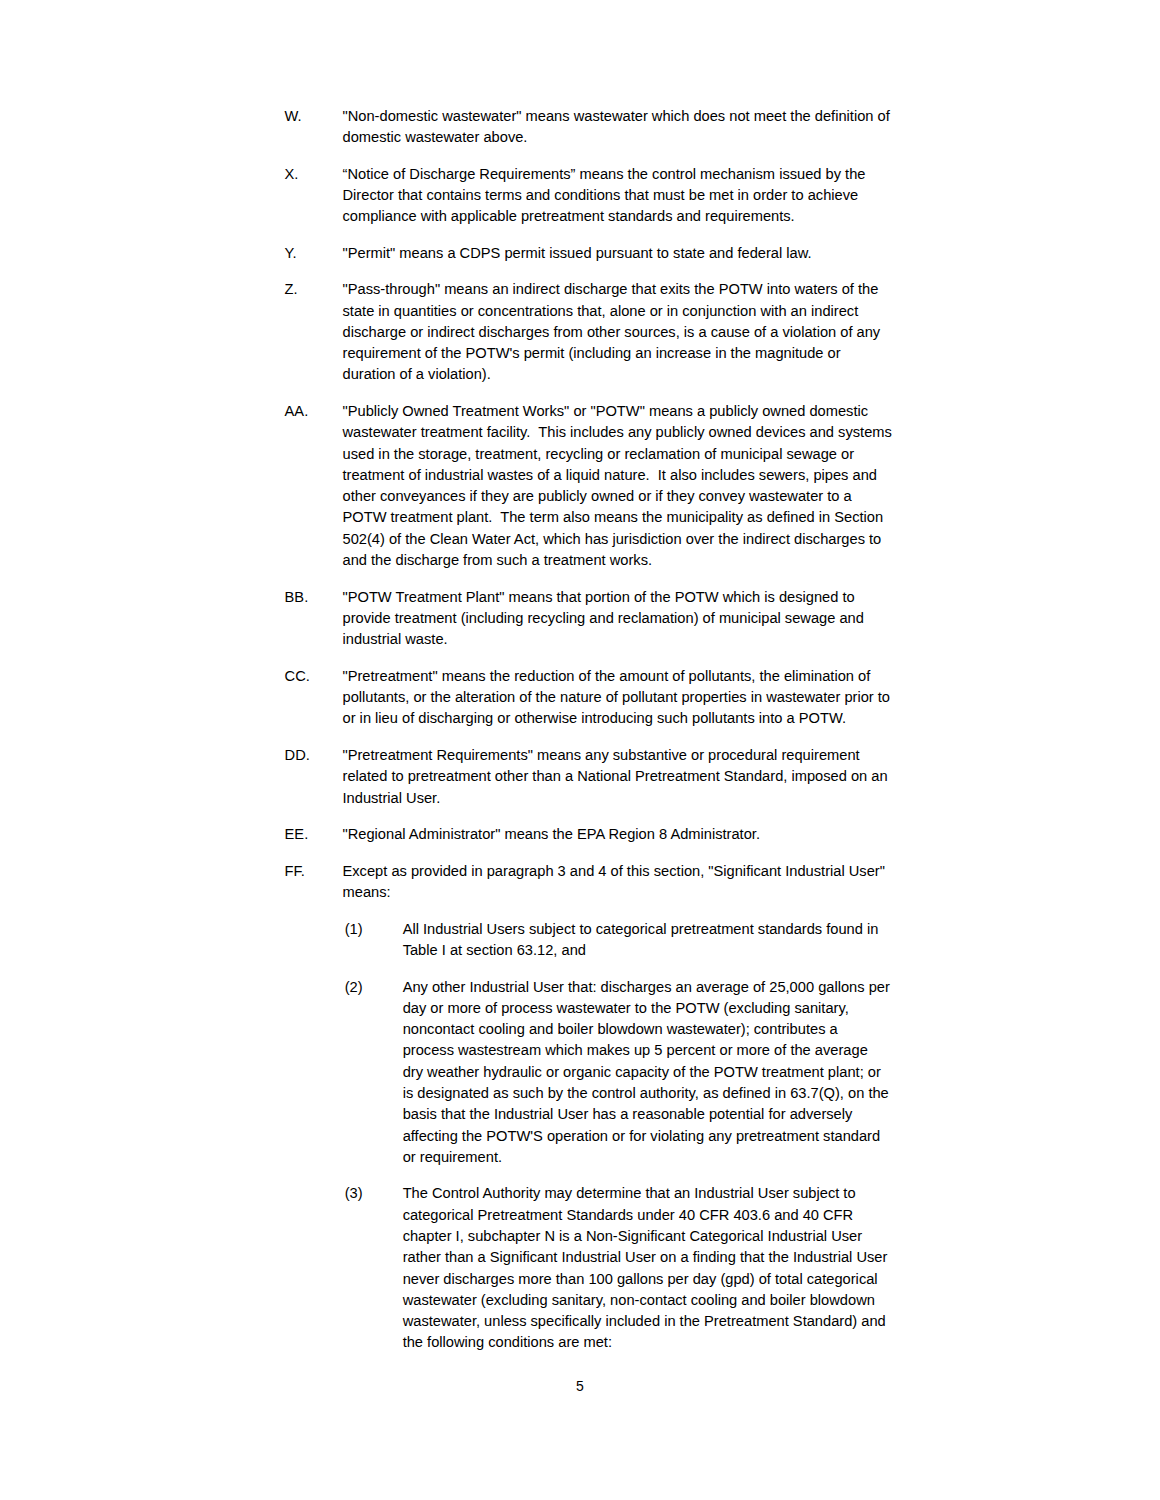W.
"Non-domestic wastewater" means wastewater which does not meet the definition of domestic wastewater above.
X.
“Notice of Discharge Requirements” means the control mechanism issued by the Director that contains terms and conditions that must be met in order to achieve compliance with applicable pretreatment standards and requirements.
Y.
"Permit" means a CDPS permit issued pursuant to state and federal law.
Z.
"Pass-through" means an indirect discharge that exits the POTW into waters of the state in quantities or concentrations that, alone or in conjunction with an indirect discharge or indirect discharges from other sources, is a cause of a violation of any requirement of the POTW's permit (including an increase in the magnitude or duration of a violation).
AA.
"Publicly Owned Treatment Works" or "POTW" means a publicly owned domestic wastewater treatment facility. This includes any publicly owned devices and systems used in the storage, treatment, recycling or reclamation of municipal sewage or treatment of industrial wastes of a liquid nature. It also includes sewers, pipes and other conveyances if they are publicly owned or if they convey wastewater to a POTW treatment plant. The term also means the municipality as defined in Section 502(4) of the Clean Water Act, which has jurisdiction over the indirect discharges to and the discharge from such a treatment works.
BB.
"POTW Treatment Plant" means that portion of the POTW which is designed to provide treatment (including recycling and reclamation) of municipal sewage and industrial waste.
CC.
"Pretreatment" means the reduction of the amount of pollutants, the elimination of pollutants, or the alteration of the nature of pollutant properties in wastewater prior to or in lieu of discharging or otherwise introducing such pollutants into a POTW.
DD.
"Pretreatment Requirements" means any substantive or procedural requirement related to pretreatment other than a National Pretreatment Standard, imposed on an Industrial User.
EE.
"Regional Administrator" means the EPA Region 8 Administrator.
FF.
Except as provided in paragraph 3 and 4 of this section, "Significant Industrial User" means:
(1)
All Industrial Users subject to categorical pretreatment standards found in Table I at section 63.12, and
(2)
Any other Industrial User that: discharges an average of 25,000 gallons per day or more of process wastewater to the POTW (excluding sanitary, noncontact cooling and boiler blowdown wastewater); contributes a process wastestream which makes up 5 percent or more of the average dry weather hydraulic or organic capacity of the POTW treatment plant; or is designated as such by the control authority, as defined in 63.7(Q), on the basis that the Industrial User has a reasonable potential for adversely affecting the POTW'S operation or for violating any pretreatment standard or requirement.
(3)
The Control Authority may determine that an Industrial User subject to categorical Pretreatment Standards under 40 CFR 403.6 and 40 CFR chapter I, subchapter N is a Non-Significant Categorical Industrial User rather than a Significant Industrial User on a finding that the Industrial User never discharges more than 100 gallons per day (gpd) of total categorical wastewater (excluding sanitary, non-contact cooling and boiler blowdown wastewater, unless specifically included in the Pretreatment Standard) and the following conditions are met:
5